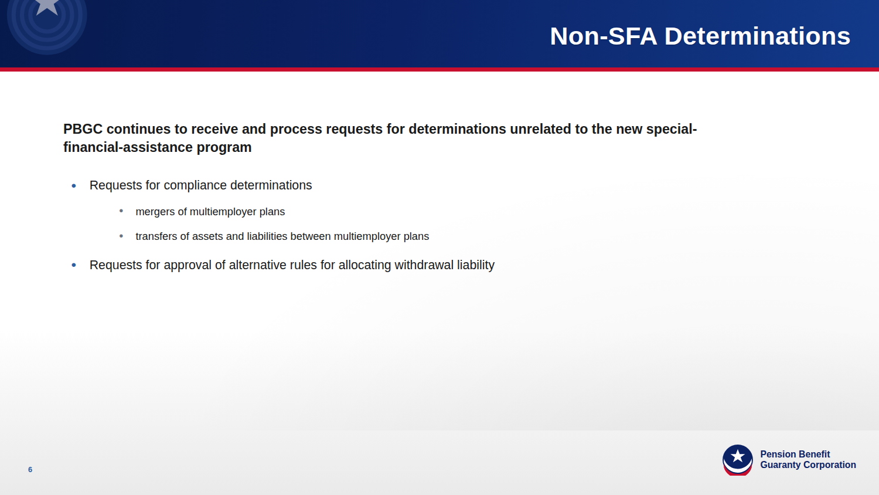Non-SFA Determinations
PBGC continues to receive and process requests for determinations unrelated to the new special-financial-assistance program
Requests for compliance determinations
mergers of multiemployer plans
transfers of assets and liabilities between multiemployer plans
Requests for approval of alternative rules for allocating withdrawal liability
6
Pension Benefit
Guaranty Corporation